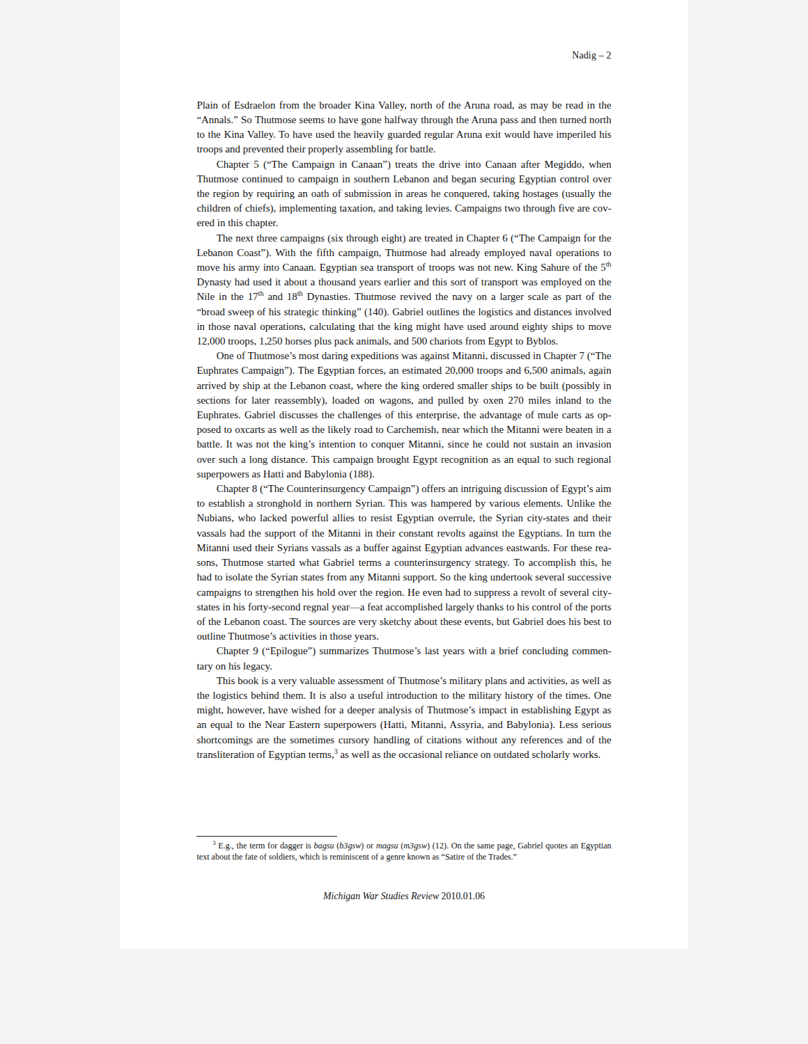Nadig – 2
Plain of Esdraelon from the broader Kina Valley, north of the Aruna road, as may be read in the “Annals.” So Thutmose seems to have gone halfway through the Aruna pass and then turned north to the Kina Valley. To have used the heavily guarded regular Aruna exit would have imperiled his troops and prevented their properly assembling for battle.
Chapter 5 (“The Campaign in Canaan”) treats the drive into Canaan after Megiddo, when Thutmose continued to campaign in southern Lebanon and began securing Egyptian control over the region by requiring an oath of submission in areas he conquered, taking hostages (usually the children of chiefs), implementing taxation, and taking levies. Campaigns two through five are covered in this chapter.
The next three campaigns (six through eight) are treated in Chapter 6 (“The Campaign for the Lebanon Coast”). With the fifth campaign, Thutmose had already employed naval operations to move his army into Canaan. Egyptian sea transport of troops was not new. King Sahure of the 5th Dynasty had used it about a thousand years earlier and this sort of transport was employed on the Nile in the 17th and 18th Dynasties. Thutmose revived the navy on a larger scale as part of the “broad sweep of his strategic thinking” (140). Gabriel outlines the logistics and distances involved in those naval operations, calculating that the king might have used around eighty ships to move 12,000 troops, 1,250 horses plus pack animals, and 500 chariots from Egypt to Byblos.
One of Thutmose’s most daring expeditions was against Mitanni, discussed in Chapter 7 (“The Euphrates Campaign”). The Egyptian forces, an estimated 20,000 troops and 6,500 animals, again arrived by ship at the Lebanon coast, where the king ordered smaller ships to be built (possibly in sections for later reassembly), loaded on wagons, and pulled by oxen 270 miles inland to the Euphrates. Gabriel discusses the challenges of this enterprise, the advantage of mule carts as opposed to oxcarts as well as the likely road to Carchemish, near which the Mitanni were beaten in a battle. It was not the king’s intention to conquer Mitanni, since he could not sustain an invasion over such a long distance. This campaign brought Egypt recognition as an equal to such regional superpowers as Hatti and Babylonia (188).
Chapter 8 (“The Counterinsurgency Campaign”) offers an intriguing discussion of Egypt’s aim to establish a stronghold in northern Syrian. This was hampered by various elements. Unlike the Nubians, who lacked powerful allies to resist Egyptian overrule, the Syrian city-states and their vassals had the support of the Mitanni in their constant revolts against the Egyptians. In turn the Mitanni used their Syrians vassals as a buffer against Egyptian advances eastwards. For these reasons, Thutmose started what Gabriel terms a counterinsurgency strategy. To accomplish this, he had to isolate the Syrian states from any Mitanni support. So the king undertook several successive campaigns to strengthen his hold over the region. He even had to suppress a revolt of several city-states in his forty-second regnal year—a feat accomplished largely thanks to his control of the ports of the Lebanon coast. The sources are very sketchy about these events, but Gabriel does his best to outline Thutmose’s activities in those years.
Chapter 9 (“Epilogue”) summarizes Thutmose’s last years with a brief concluding commentary on his legacy.
This book is a very valuable assessment of Thutmose’s military plans and activities, as well as the logistics behind them. It is also a useful introduction to the military history of the times. One might, however, have wished for a deeper analysis of Thutmose’s impact in establishing Egypt as an equal to the Near Eastern superpowers (Hatti, Mitanni, Assyria, and Babylonia). Less serious shortcomings are the sometimes cursory handling of citations without any references and of the transliteration of Egyptian terms,3 as well as the occasional reliance on outdated scholarly works.
3 E.g., the term for dagger is bagsu (b3gsw) or magsu (m3gsw) (12). On the same page, Gabriel quotes an Egyptian text about the fate of soldiers, which is reminiscent of a genre known as “Satire of the Trades.”
Michigan War Studies Review 2010.01.06